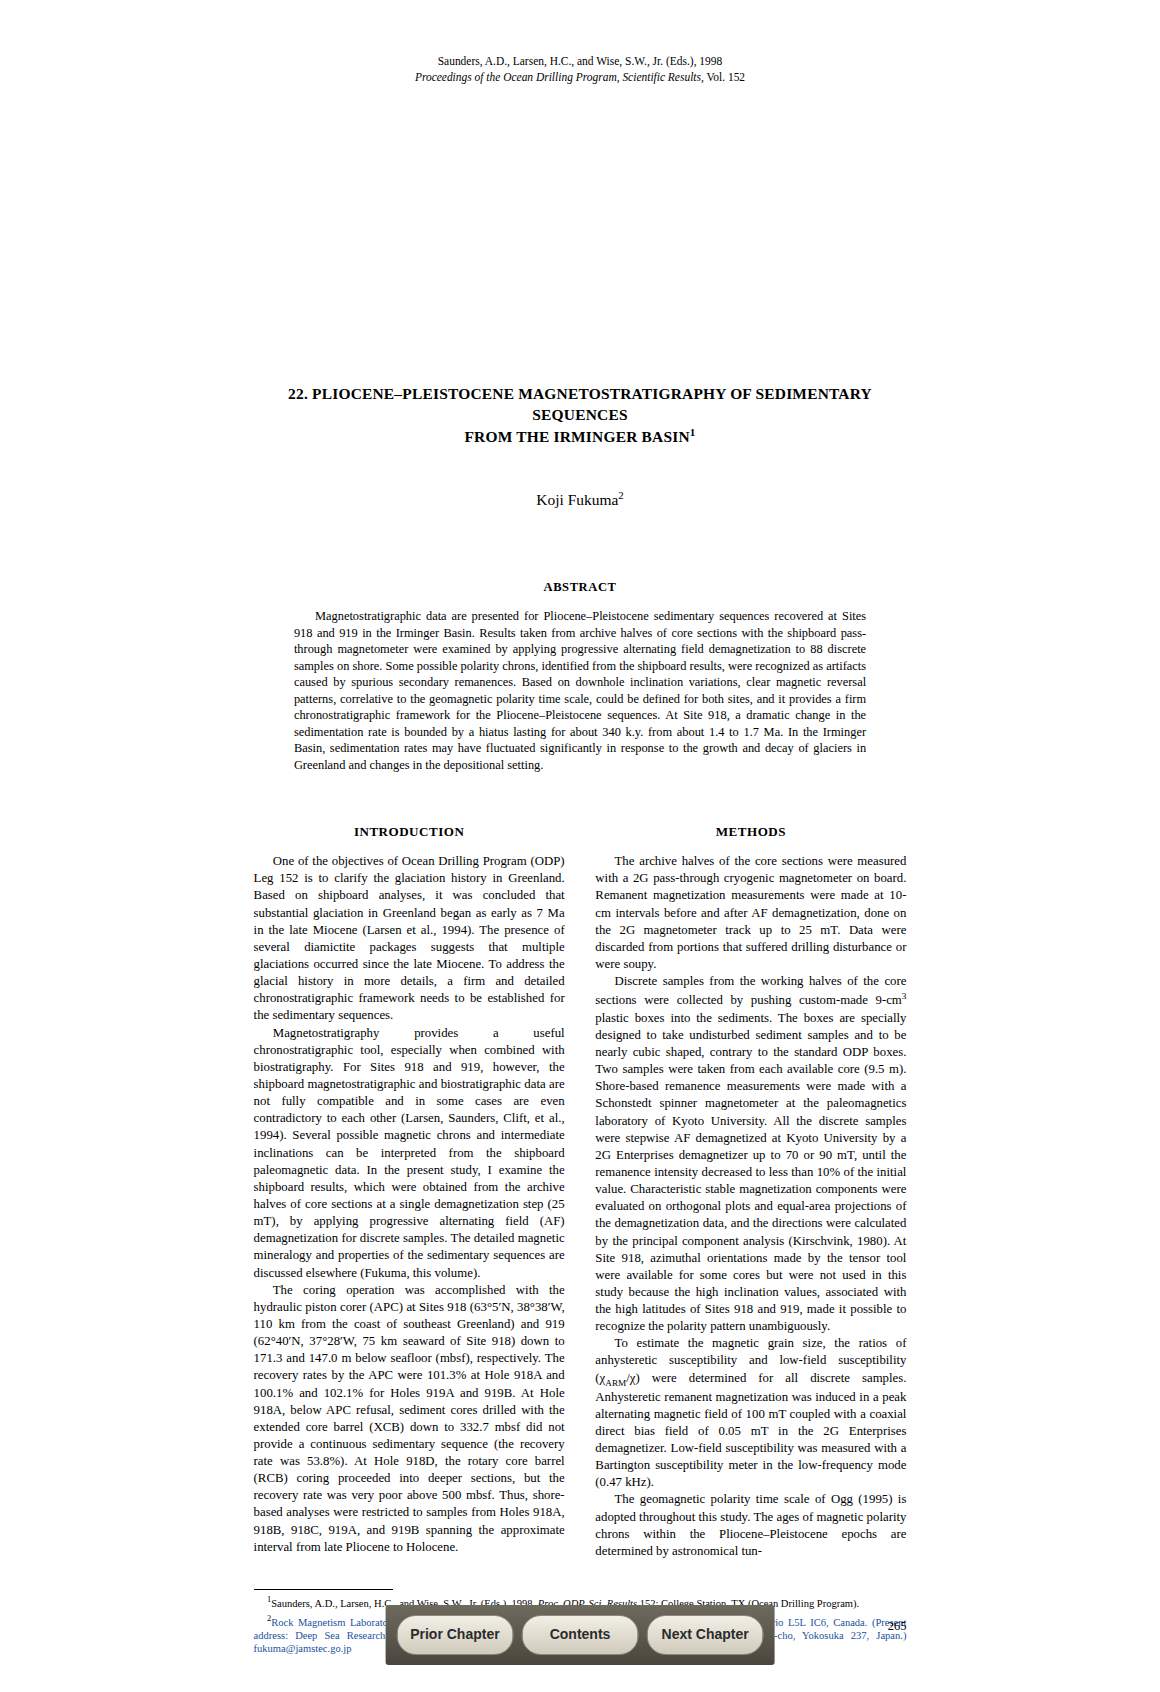Saunders, A.D., Larsen, H.C., and Wise, S.W., Jr. (Eds.), 1998
Proceedings of the Ocean Drilling Program, Scientific Results, Vol. 152
22. Pliocene–Pleistocene Magnetostratigraphy of Sedimentary Sequences
from the Irminger Basin1
Koji Fukuma2
ABSTRACT
Magnetostratigraphic data are presented for Pliocene–Pleistocene sedimentary sequences recovered at Sites 918 and 919 in the Irminger Basin. Results taken from archive halves of core sections with the shipboard pass-through magnetometer were examined by applying progressive alternating field demagnetization to 88 discrete samples on shore. Some possible polarity chrons, identified from the shipboard results, were recognized as artifacts caused by spurious secondary remanences. Based on downhole inclination variations, clear magnetic reversal patterns, correlative to the geomagnetic polarity time scale, could be defined for both sites, and it provides a firm chronostratigraphic framework for the Pliocene–Pleistocene sequences. At Site 918, a dramatic change in the sedimentation rate is bounded by a hiatus lasting for about 340 k.y. from about 1.4 to 1.7 Ma. In the Irminger Basin, sedimentation rates may have fluctuated significantly in response to the growth and decay of glaciers in Greenland and changes in the depositional setting.
INTRODUCTION
One of the objectives of Ocean Drilling Program (ODP) Leg 152 is to clarify the glaciation history in Greenland. Based on shipboard analyses, it was concluded that substantial glaciation in Greenland began as early as 7 Ma in the late Miocene (Larsen et al., 1994). The presence of several diamictite packages suggests that multiple glaciations occurred since the late Miocene. To address the glacial history in more details, a firm and detailed chronostratigraphic framework needs to be established for the sedimentary sequences.
Magnetostratigraphy provides a useful chronostratigraphic tool, especially when combined with biostratigraphy. For Sites 918 and 919, however, the shipboard magnetostratigraphic and biostratigraphic data are not fully compatible and in some cases are even contradictory to each other (Larsen, Saunders, Clift, et al., 1994). Several possible magnetic chrons and intermediate inclinations can be interpreted from the shipboard paleomagnetic data. In the present study, I examine the shipboard results, which were obtained from the archive halves of core sections at a single demagnetization step (25 mT), by applying progressive alternating field (AF) demagnetization for discrete samples. The detailed magnetic mineralogy and properties of the sedimentary sequences are discussed elsewhere (Fukuma, this volume).
The coring operation was accomplished with the hydraulic piston corer (APC) at Sites 918 (63°5′N, 38°38′W, 110 km from the coast of southeast Greenland) and 919 (62°40′N, 37°28′W, 75 km seaward of Site 918) down to 171.3 and 147.0 m below seafloor (mbsf), respectively. The recovery rates by the APC were 101.3% at Hole 918A and 100.1% and 102.1% for Holes 919A and 919B. At Hole 918A, below APC refusal, sediment cores drilled with the extended core barrel (XCB) down to 332.7 mbsf did not provide a continuous sedimentary sequence (the recovery rate was 53.8%). At Hole 918D, the rotary core barrel (RCB) coring proceeded into deeper sections, but the recovery rate was very poor above 500 mbsf. Thus, shore-based analyses were restricted to samples from Holes 918A, 918B, 918C, 919A, and 919B spanning the approximate interval from late Pliocene to Holocene.
METHODS
The archive halves of the core sections were measured with a 2G pass-through cryogenic magnetometer on board. Remanent magnetization measurements were made at 10-cm intervals before and after AF demagnetization, done on the 2G magnetometer track up to 25 mT. Data were discarded from portions that suffered drilling disturbance or were soupy.
Discrete samples from the working halves of the core sections were collected by pushing custom-made 9-cm3 plastic boxes into the sediments. The boxes are specially designed to take undisturbed sediment samples and to be nearly cubic shaped, contrary to the standard ODP boxes. Two samples were taken from each available core (9.5 m). Shore-based remanence measurements were made with a Schonstedt spinner magnetometer at the paleomagnetics laboratory of Kyoto University. All the discrete samples were stepwise AF demagnetized at Kyoto University by a 2G Enterprises demagnetizer up to 70 or 90 mT, until the remanence intensity decreased to less than 10% of the initial value. Characteristic stable magnetization components were evaluated on orthogonal plots and equal-area projections of the demagnetization data, and the directions were calculated by the principal component analysis (Kirschvink, 1980). At Site 918, azimuthal orientations made by the tensor tool were available for some cores but were not used in this study because the high inclination values, associated with the high latitudes of Sites 918 and 919, made it possible to recognize the polarity pattern unambiguously.
To estimate the magnetic grain size, the ratios of anhysteretic susceptibility and low-field susceptibility (χARM/χ) were determined for all discrete samples. Anhysteretic remanent magnetization was induced in a peak alternating magnetic field of 100 mT coupled with a coaxial direct bias field of 0.05 mT in the 2G Enterprises demagnetizer. Low-field susceptibility was measured with a Bartington susceptibility meter in the low-frequency mode (0.47 kHz).
The geomagnetic polarity time scale of Ogg (1995) is adopted throughout this study. The ages of magnetic polarity chrons within the Pliocene–Pleistocene epochs are determined by astronomical tun-
1Saunders, A.D., Larsen, H.C., and Wise, S.W., Jr. (Eds.), 1998. Proc. ODP, Sci. Results, 152: College Station, TX (Ocean Drilling Program).
2Rock Magnetism Laboratory, Department of Physics, Erindale College, University of Toronto, Mississauga, Ontario L5L IC6, Canada. (Present address: Deep Sea Research Department, Japan Marine and Technology Center [JAMSTEC], 2-15 Natsushima-cho, Yokosuka 237, Japan.) fukuma@jamstec.go.jp
265
Prior Chapter
Contents
Next Chapter